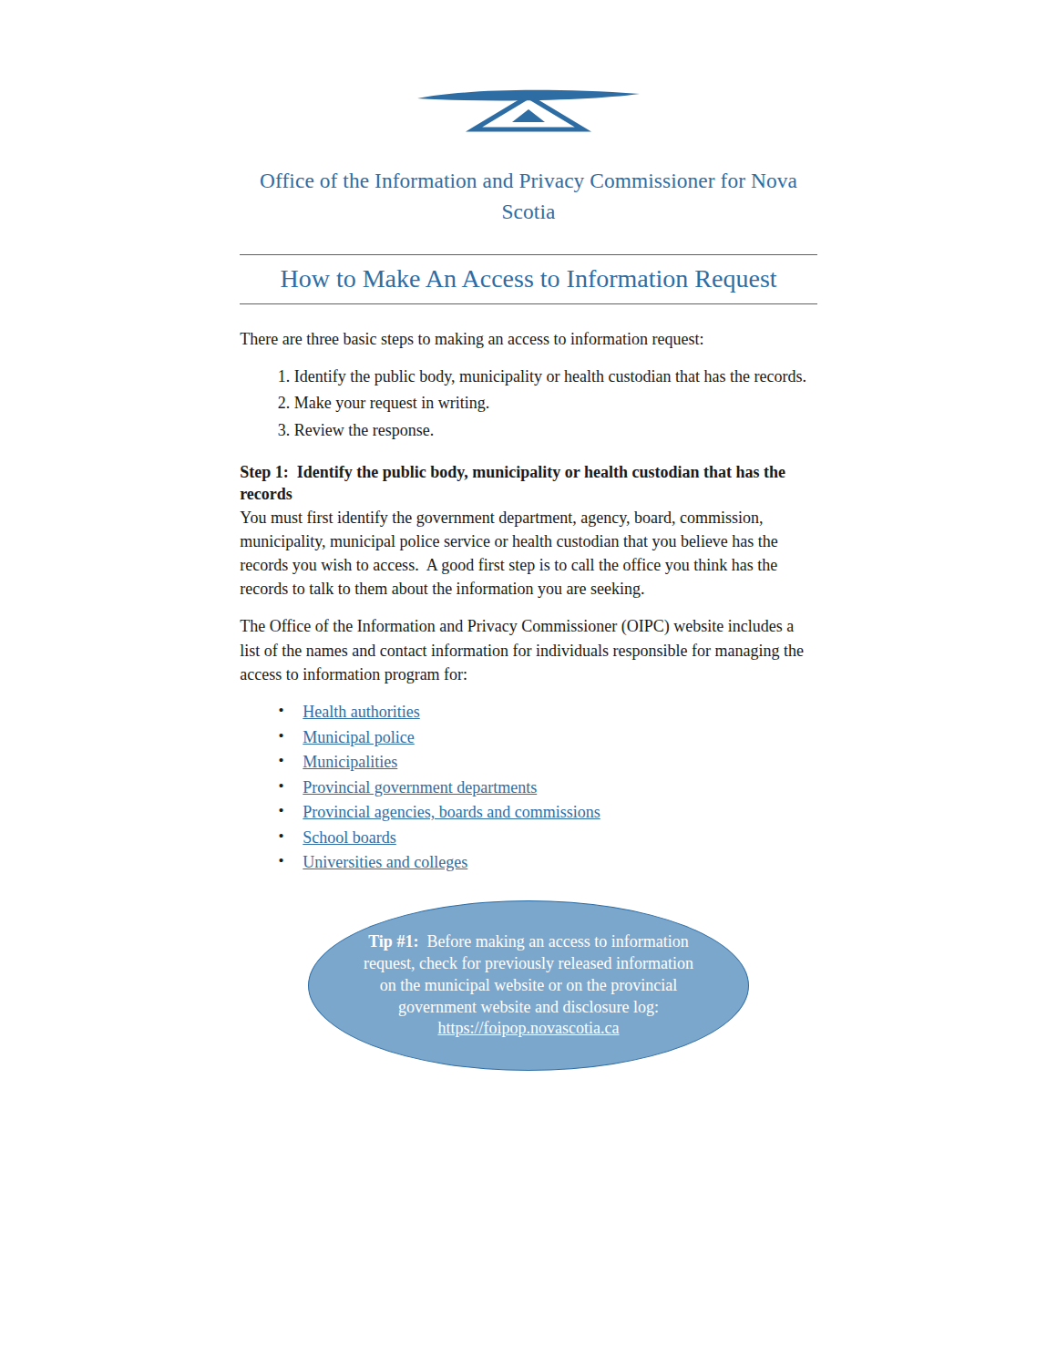Office of the Information and Privacy Commissioner for Nova Scotia
How to Make An Access to Information Request
There are three basic steps to making an access to information request:
Identify the public body, municipality or health custodian that has the records.
Make your request in writing.
Review the response.
Step 1: Identify the public body, municipality or health custodian that has the records
You must first identify the government department, agency, board, commission, municipality, municipal police service or health custodian that you believe has the records you wish to access. A good first step is to call the office you think has the records to talk to them about the information you are seeking.
The Office of the Information and Privacy Commissioner (OIPC) website includes a list of the names and contact information for individuals responsible for managing the access to information program for:
Health authorities
Municipal police
Municipalities
Provincial government departments
Provincial agencies, boards and commissions
School boards
Universities and colleges
Tip #1: Before making an access to information request, check for previously released information on the municipal website or on the provincial government website and disclosure log:
https://foipop.novascotia.ca